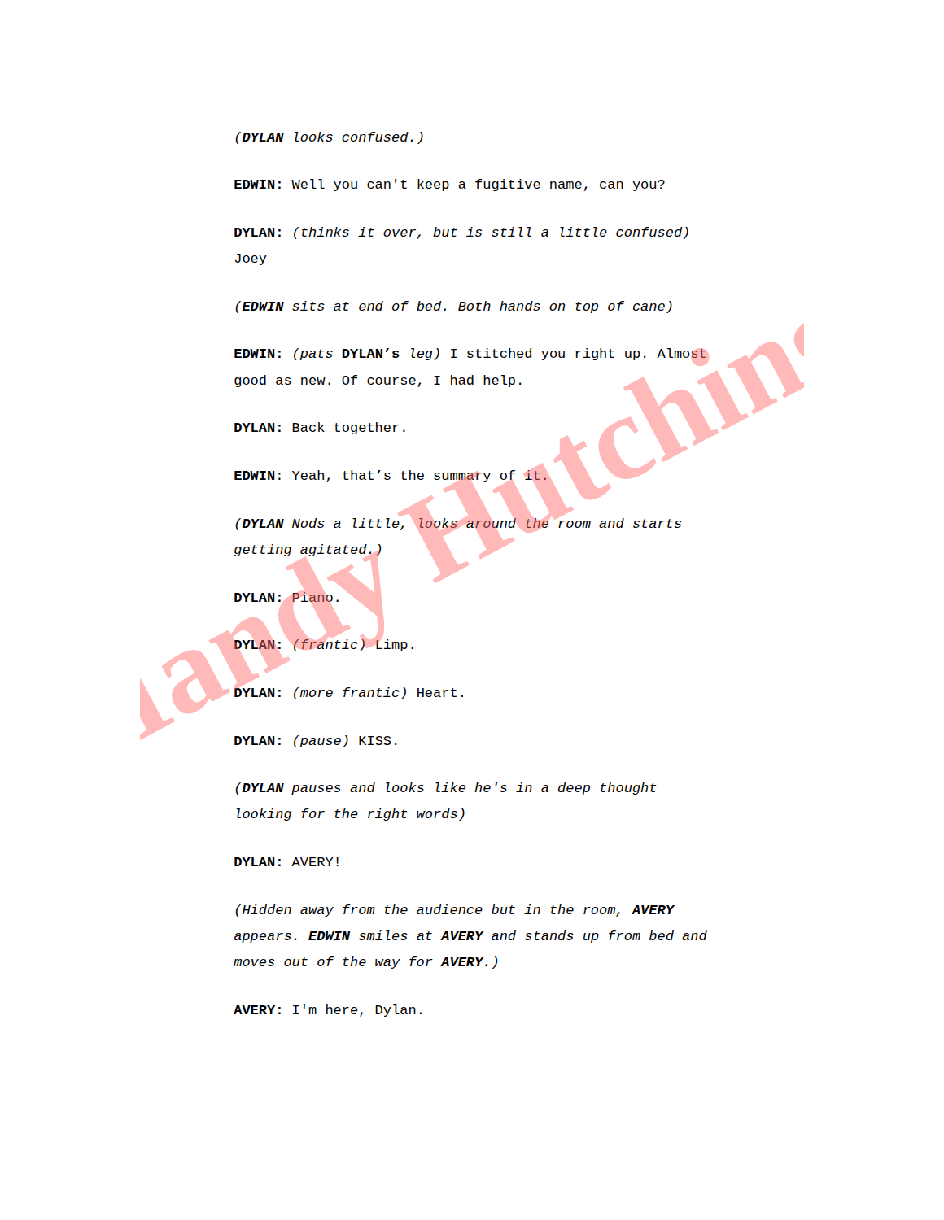Mandy Hutchings
(DYLAN looks confused.)
EDWIN: Well you can't keep a fugitive name, can you?
DYLAN: (thinks it over, but is still a little confused) Joey
(EDWIN sits at end of bed. Both hands on top of cane)
EDWIN: (pats DYLAN’s leg) I stitched you right up. Almost good as new. Of course, I had help.
DYLAN: Back together.
EDWIN: Yeah, that’s the summary of it.
(DYLAN Nods a little, looks around the room and starts getting agitated.)
DYLAN: Piano.
DYLAN: (frantic) Limp.
DYLAN: (more frantic) Heart.
DYLAN: (pause) KISS.
(DYLAN pauses and looks like he's in a deep thought looking for the right words)
DYLAN: AVERY!
(Hidden away from the audience but in the room, AVERY appears. EDWIN smiles at AVERY and stands up from bed and moves out of the way for AVERY.)
AVERY: I'm here, Dylan.